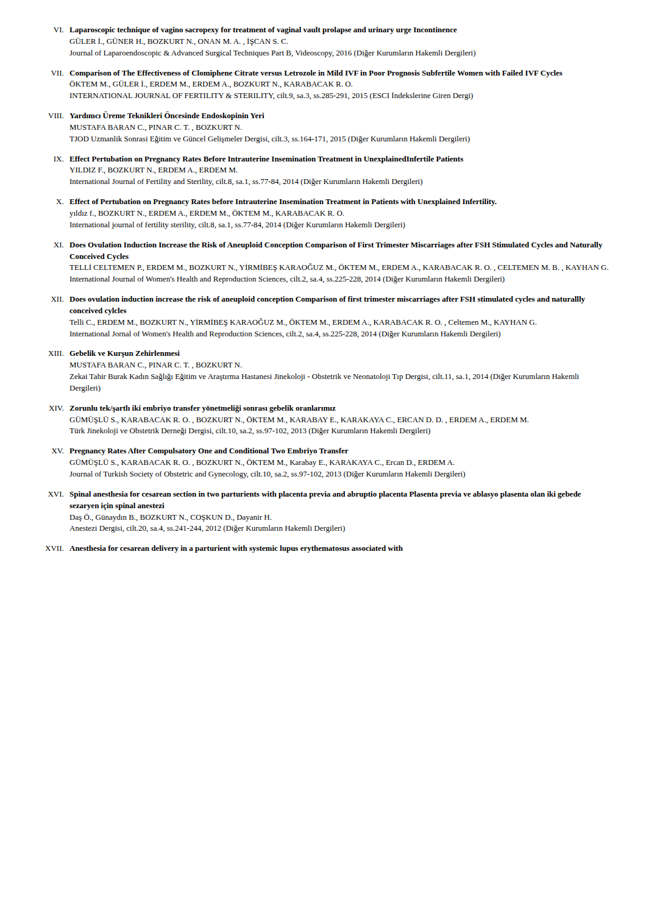Laparoscopic technique of vagino sacropexy for treatment of vaginal vault prolapse and urinary urge Incontinence GÜLER İ., GÜNER H., BOZKURT N., ONAN M. A. , İŞCAN S. C. Journal of Laparoendoscopic & Advanced Surgical Techniques Part B, Videoscopy, 2016 (Diğer Kurumların Hakemli Dergileri)
Comparison of The Effectiveness of Clomiphene Citrate versus Letrozole in Mild IVF in Poor Prognosis Subfertile Women with Failed IVF Cycles ÖKTEM M., GÜLER İ., ERDEM M., ERDEM A., BOZKURT N., KARABACAK R. O. INTERNATIONAL JOURNAL OF FERTILITY & STERILITY, cilt.9, sa.3, ss.285-291, 2015 (ESCI İndekslerine Giren Dergi)
Yardımcı Üreme Teknikleri Öncesinde Endoskopinin Yeri MUSTAFA BARAN C., PINAR C. T. , BOZKURT N. TJOD Uzmanlik Sonrasi Eğitim ve Güncel Gelişmeler Dergisi, cilt.3, ss.164-171, 2015 (Diğer Kurumların Hakemli Dergileri)
Effect Pertubation on Pregnancy Rates Before Intrauterine Insemination Treatment in UnexplainedInfertile Patients YILDIZ F., BOZKURT N., ERDEM A., ERDEM M. International Journal of Fertility and Sterility, cilt.8, sa.1, ss.77-84, 2014 (Diğer Kurumların Hakemli Dergileri)
Effect of Pertubation on Pregnancy Rates before Intrauterine Insemination Treatment in Patients with Unexplained Infertility. yıldız f., BOZKURT N., ERDEM A., ERDEM M., ÖKTEM M., KARABACAK R. O. International journal of fertility sterility, cilt.8, sa.1, ss.77-84, 2014 (Diğer Kurumların Hakemli Dergileri)
Does Ovulation Induction Increase the Risk of Aneuploid Conception Comparison of First Trimester Miscarriages after FSH Stimulated Cycles and Naturally Conceived Cycles TELLİ CELTEMEN P., ERDEM M., BOZKURT N., YİRMİBEŞ KARAOĞUZ M., ÖKTEM M., ERDEM A., KARABACAK R. O. , CELTEMEN M. B. , KAYHAN G. International Journal of Women's Health and Reproduction Sciences, cilt.2, sa.4, ss.225-228, 2014 (Diğer Kurumların Hakemli Dergileri)
Does ovulation induction increase the risk of aneuploid conception Comparison of first trimester miscarriages after FSH stimulated cycles and naturallly conceived cylcles Telli C., ERDEM M., BOZKURT N., YİRMİBEŞ KARAOĞUZ M., ÖKTEM M., ERDEM A., KARABACAK R. O. , Celtemen M., KAYHAN G. International Jornal of Women's Health and Reproduction Sciences, cilt.2, sa.4, ss.225-228, 2014 (Diğer Kurumların Hakemli Dergileri)
Gebelik ve Kurşun Zehirlenmesi MUSTAFA BARAN C., PINAR C. T. , BOZKURT N. Zekai Tahir Burak Kadın Sağlığı Eğitim ve Araştırma Hastanesi Jinekoloji - Obstetrik ve Neonatoloji Tıp Dergisi, cilt.11, sa.1, 2014 (Diğer Kurumların Hakemli Dergileri)
Zorunlu tek/şartlı iki embriyo transfer yönetmeliği sonrası gebelik oranlarımız GÜMÜŞLÜ S., KARABACAK R. O. , BOZKURT N., ÖKTEM M., KARABAY E., KARAKAYA C., ERCAN D. D. , ERDEM A., ERDEM M. Türk Jinekoloji ve Obstetrik Derneği Dergisi, cilt.10, sa.2, ss.97-102, 2013 (Diğer Kurumların Hakemli Dergileri)
Pregnancy Rates After Compulsatory One and Conditional Two Embriyo Transfer GÜMÜŞLÜ S., KARABACAK R. O. , BOZKURT N., ÖKTEM M., Karabay E., KARAKAYA C., Ercan D., ERDEM A. Journal of Turkish Society of Obstetric and Gynecology, cilt.10, sa.2, ss.97-102, 2013 (Diğer Kurumların Hakemli Dergileri)
Spinal anesthesia for cesarean section in two parturients with placenta previa and abruptio placenta Plasenta previa ve ablasyo plasenta olan iki gebede sezaryen için spinal anestezi Daş Ö., Günaydın B., BOZKURT N., COŞKUN D., Dayanir H. Anestezi Dergisi, cilt.20, sa.4, ss.241-244, 2012 (Diğer Kurumların Hakemli Dergileri)
Anesthesia for cesarean delivery in a parturient with systemic lupus erythematosus associated with